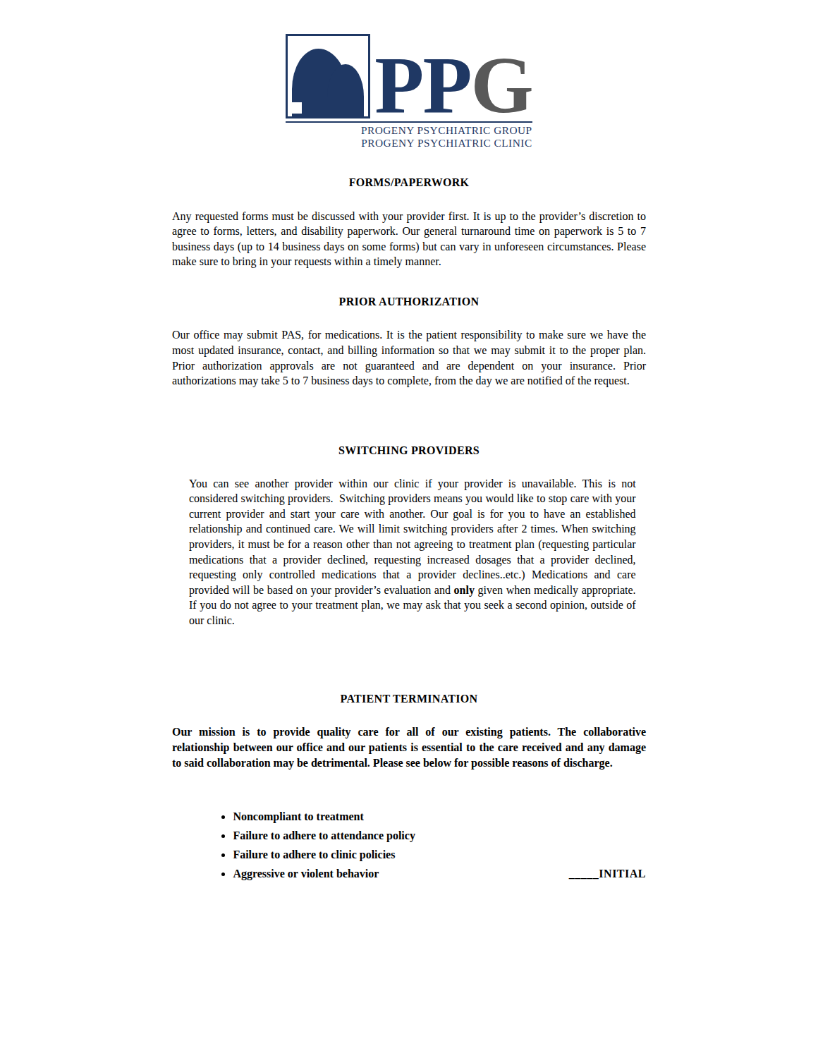PPG
PROGENY PSYCHIATRIC GROUP
PROGENY PSYCHIATRIC CLINIC
FORMS/PAPERWORK
Any requested forms must be discussed with your provider first. It is up to the provider’s discretion to agree to forms, letters, and disability paperwork. Our general turnaround time on paperwork is 5 to 7 business days (up to 14 business days on some forms) but can vary in unforeseen circumstances. Please make sure to bring in your requests within a timely manner.
PRIOR AUTHORIZATION
Our office may submit PAS, for medications. It is the patient responsibility to make sure we have the most updated insurance, contact, and billing information so that we may submit it to the proper plan. Prior authorization approvals are not guaranteed and are dependent on your insurance. Prior authorizations may take 5 to 7 business days to complete, from the day we are notified of the request.
SWITCHING PROVIDERS
You can see another provider within our clinic if your provider is unavailable. This is not considered switching providers. Switching providers means you would like to stop care with your current provider and start your care with another. Our goal is for you to have an established relationship and continued care. We will limit switching providers after 2 times. When switching providers, it must be for a reason other than not agreeing to treatment plan (requesting particular medications that a provider declined, requesting increased dosages that a provider declined, requesting only controlled medications that a provider declines..etc.) Medications and care provided will be based on your provider’s evaluation and only given when medically appropriate. If you do not agree to your treatment plan, we may ask that you seek a second opinion, outside of our clinic.
PATIENT TERMINATION
Our mission is to provide quality care for all of our existing patients. The collaborative relationship between our office and our patients is essential to the care received and any damage to said collaboration may be detrimental. Please see below for possible reasons of discharge.
Noncompliant to treatment
Failure to adhere to attendance policy
Failure to adhere to clinic policies
Aggressive or violent behavior _____INITIAL